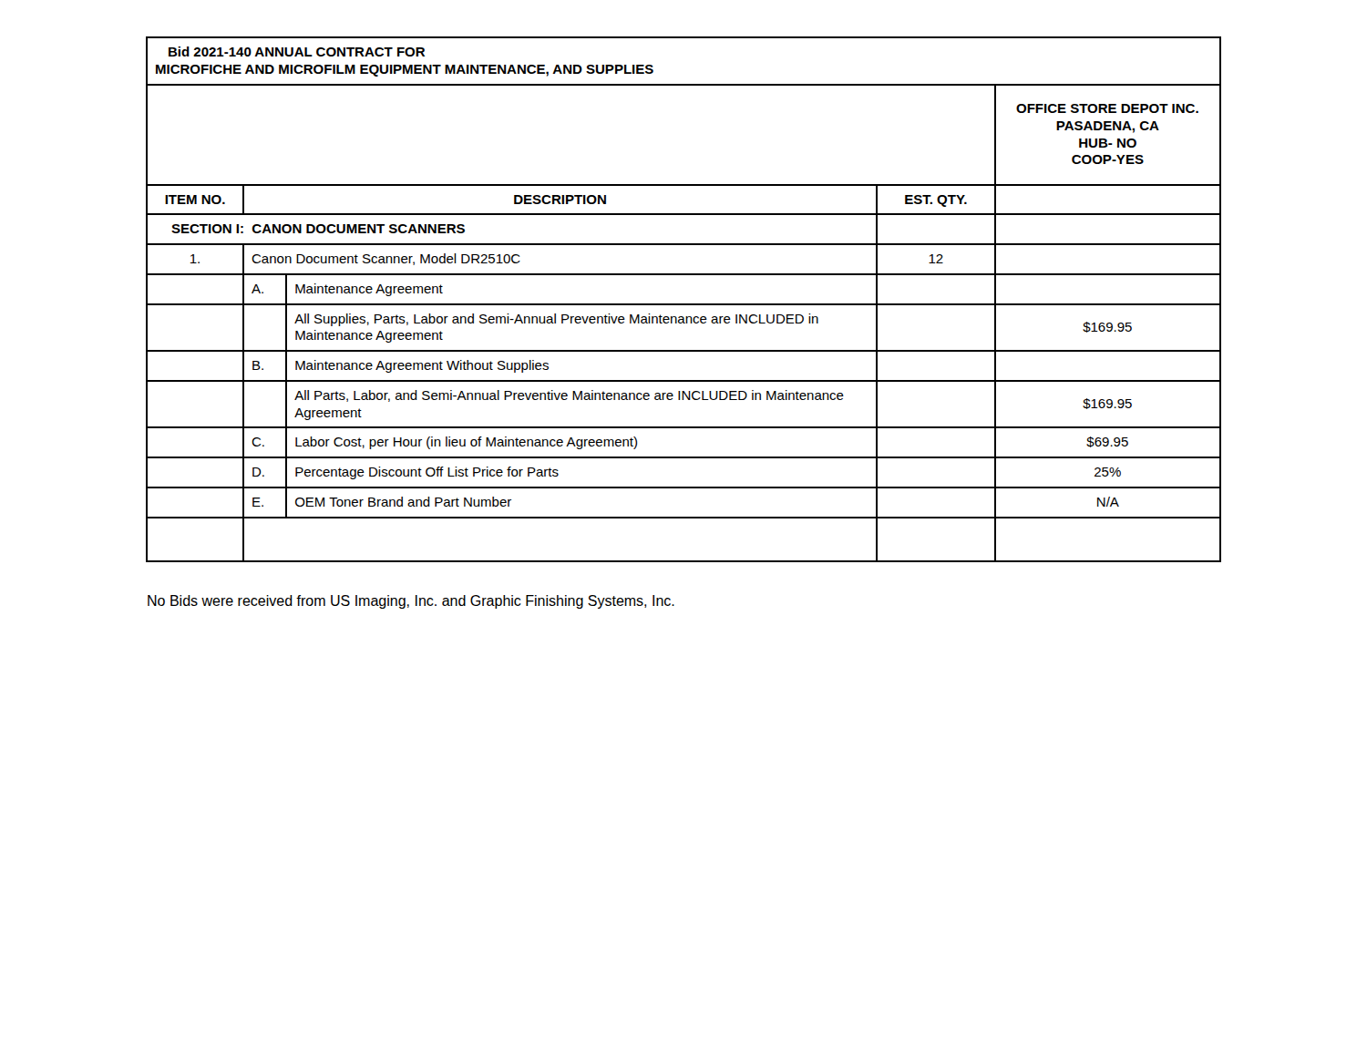| Bid 2021-140 ANNUAL CONTRACT FOR MICROFICHE AND MICROFILM EQUIPMENT MAINTENANCE, AND SUPPLIES |
| | OFFICE STORE DEPOT INC. PASADENA, CA HUB- NO COOP-YES |
| ITEM NO. | DESCRIPTION | EST. QTY. | |
| SECTION I: CANON DOCUMENT SCANNERS | | |
| 1. | Canon Document Scanner, Model DR2510C | 12 | |
| | A. | Maintenance Agreement | | |
| | | All Supplies, Parts, Labor and Semi-Annual Preventive Maintenance are INCLUDED in Maintenance Agreement | | $169.95 |
| | B. | Maintenance Agreement Without Supplies | | |
| | | All Parts, Labor, and Semi-Annual Preventive Maintenance are INCLUDED in Maintenance Agreement | | $169.95 |
| | C. | Labor Cost, per Hour (in lieu of Maintenance Agreement) | | $69.95 |
| | D. | Percentage Discount Off List Price for Parts | | 25% |
| | E. | OEM Toner Brand and Part Number | | N/A |
No Bids were received from US Imaging, Inc. and Graphic Finishing Systems, Inc.